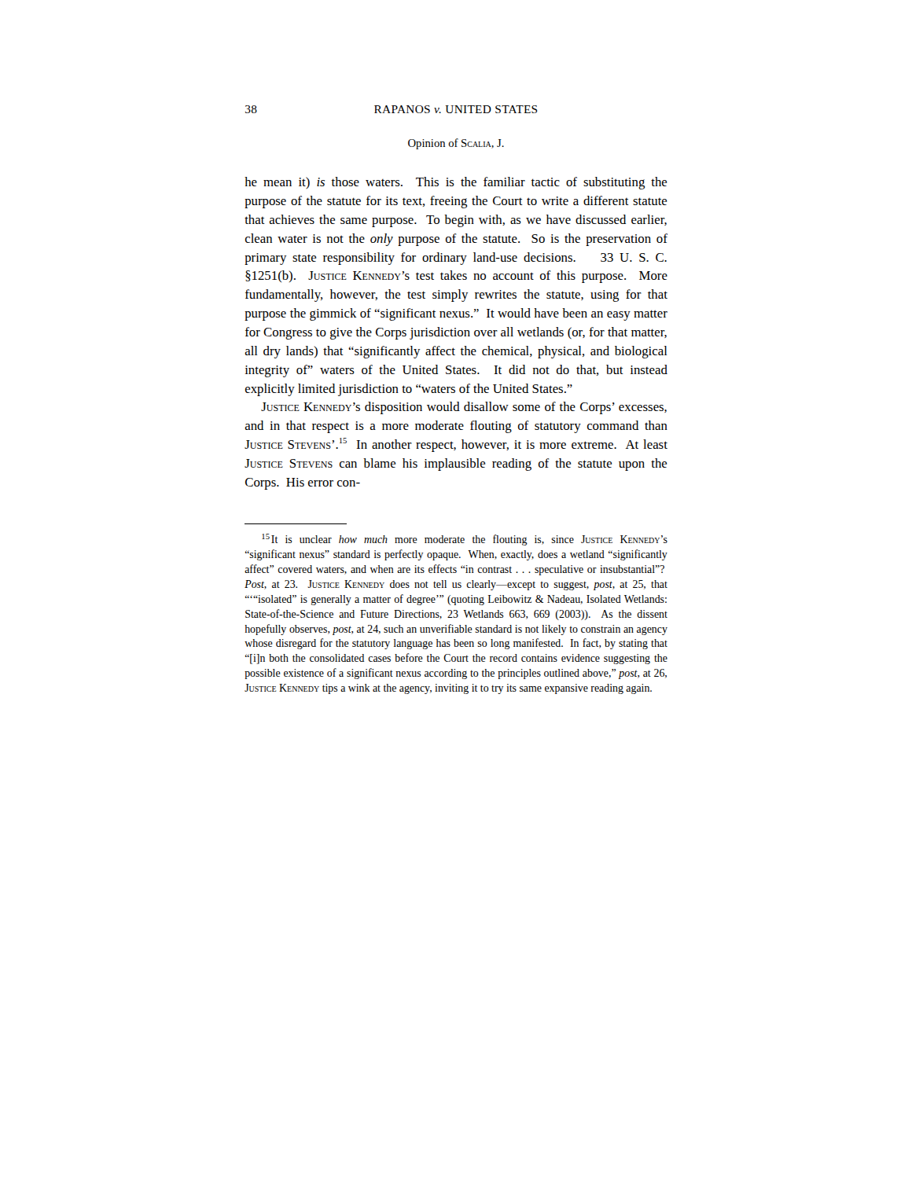38 RAPANOS v. UNITED STATES
Opinion of Scalia, J.
he mean it) is those waters. This is the familiar tactic of substituting the purpose of the statute for its text, freeing the Court to write a different statute that achieves the same purpose. To begin with, as we have discussed earlier, clean water is not the only purpose of the statute. So is the preservation of primary state responsibility for ordinary land-use decisions. 33 U. S. C. §1251(b). Justice Kennedy’s test takes no account of this purpose. More fundamentally, however, the test simply rewrites the statute, using for that purpose the gimmick of “significant nexus.” It would have been an easy matter for Congress to give the Corps jurisdiction over all wetlands (or, for that matter, all dry lands) that “significantly affect the chemical, physical, and biological integrity of” waters of the United States. It did not do that, but instead explicitly limited jurisdiction to “waters of the United States.”
Justice Kennedy’s disposition would disallow some of the Corps’ excesses, and in that respect is a more moderate flouting of statutory command than Justice Stevens’.15 In another respect, however, it is more extreme. At least Justice Stevens can blame his implausible reading of the statute upon the Corps. His error con-
15 It is unclear how much more moderate the flouting is, since Justice Kennedy’s “significant nexus” standard is perfectly opaque. When, exactly, does a wetland “significantly affect” covered waters, and when are its effects “in contrast . . . speculative or insubstantial”? Post, at 23. Justice Kennedy does not tell us clearly—except to suggest, post, at 25, that “‘“isolated” is generally a matter of degree’” (quoting Leibowitz & Nadeau, Isolated Wetlands: State-of-the-Science and Future Directions, 23 Wetlands 663, 669 (2003)). As the dissent hopefully observes, post, at 24, such an unverifiable standard is not likely to constrain an agency whose disregard for the statutory language has been so long manifested. In fact, by stating that “[i]n both the consolidated cases before the Court the record contains evidence suggesting the possible existence of a significant nexus according to the principles outlined above,” post, at 26, Justice Kennedy tips a wink at the agency, inviting it to try its same expansive reading again.